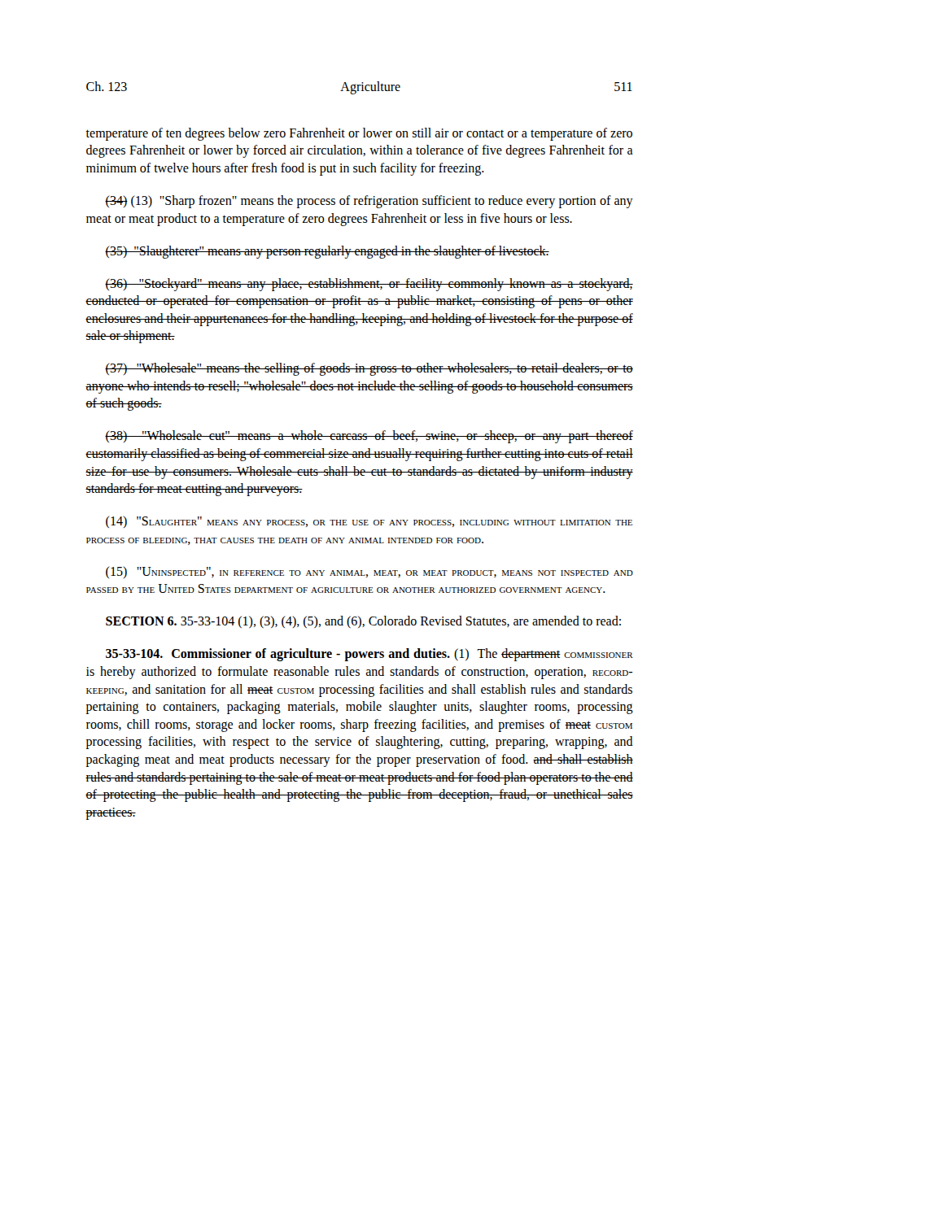Ch. 123 Agriculture 511
temperature of ten degrees below zero Fahrenheit or lower on still air or contact or a temperature of zero degrees Fahrenheit or lower by forced air circulation, within a tolerance of five degrees Fahrenheit for a minimum of twelve hours after fresh food is put in such facility for freezing.
(34) (13) "Sharp frozen" means the process of refrigeration sufficient to reduce every portion of any meat or meat product to a temperature of zero degrees Fahrenheit or less in five hours or less.
(35) "Slaughterer" means any person regularly engaged in the slaughter of livestock.
(36) "Stockyard" means any place, establishment, or facility commonly known as a stockyard, conducted or operated for compensation or profit as a public market, consisting of pens or other enclosures and their appurtenances for the handling, keeping, and holding of livestock for the purpose of sale or shipment.
(37) "Wholesale" means the selling of goods in gross to other wholesalers, to retail dealers, or to anyone who intends to resell; "wholesale" does not include the selling of goods to household consumers of such goods.
(38) "Wholesale cut" means a whole carcass of beef, swine, or sheep, or any part thereof customarily classified as being of commercial size and usually requiring further cutting into cuts of retail size for use by consumers. Wholesale cuts shall be cut to standards as dictated by uniform industry standards for meat cutting and purveyors.
(14) "Slaughter" means any process, or the use of any process, including without limitation the process of bleeding, that causes the death of any animal intended for food.
(15) "Uninspected", in reference to any animal, meat, or meat product, means not inspected and passed by the United States department of agriculture or another authorized government agency.
SECTION 6. 35-33-104 (1), (3), (4), (5), and (6), Colorado Revised Statutes, are amended to read:
35-33-104. Commissioner of agriculture - powers and duties. (1) The department commissioner is hereby authorized to formulate reasonable rules and standards of construction, operation, record-keeping, and sanitation for all meat custom processing facilities and shall establish rules and standards pertaining to containers, packaging materials, mobile slaughter units, slaughter rooms, processing rooms, chill rooms, storage and locker rooms, sharp freezing facilities, and premises of meat custom processing facilities, with respect to the service of slaughtering, cutting, preparing, wrapping, and packaging meat and meat products necessary for the proper preservation of food. and shall establish rules and standards pertaining to the sale of meat or meat products and for food plan operators to the end of protecting the public health and protecting the public from deception, fraud, or unethical sales practices.